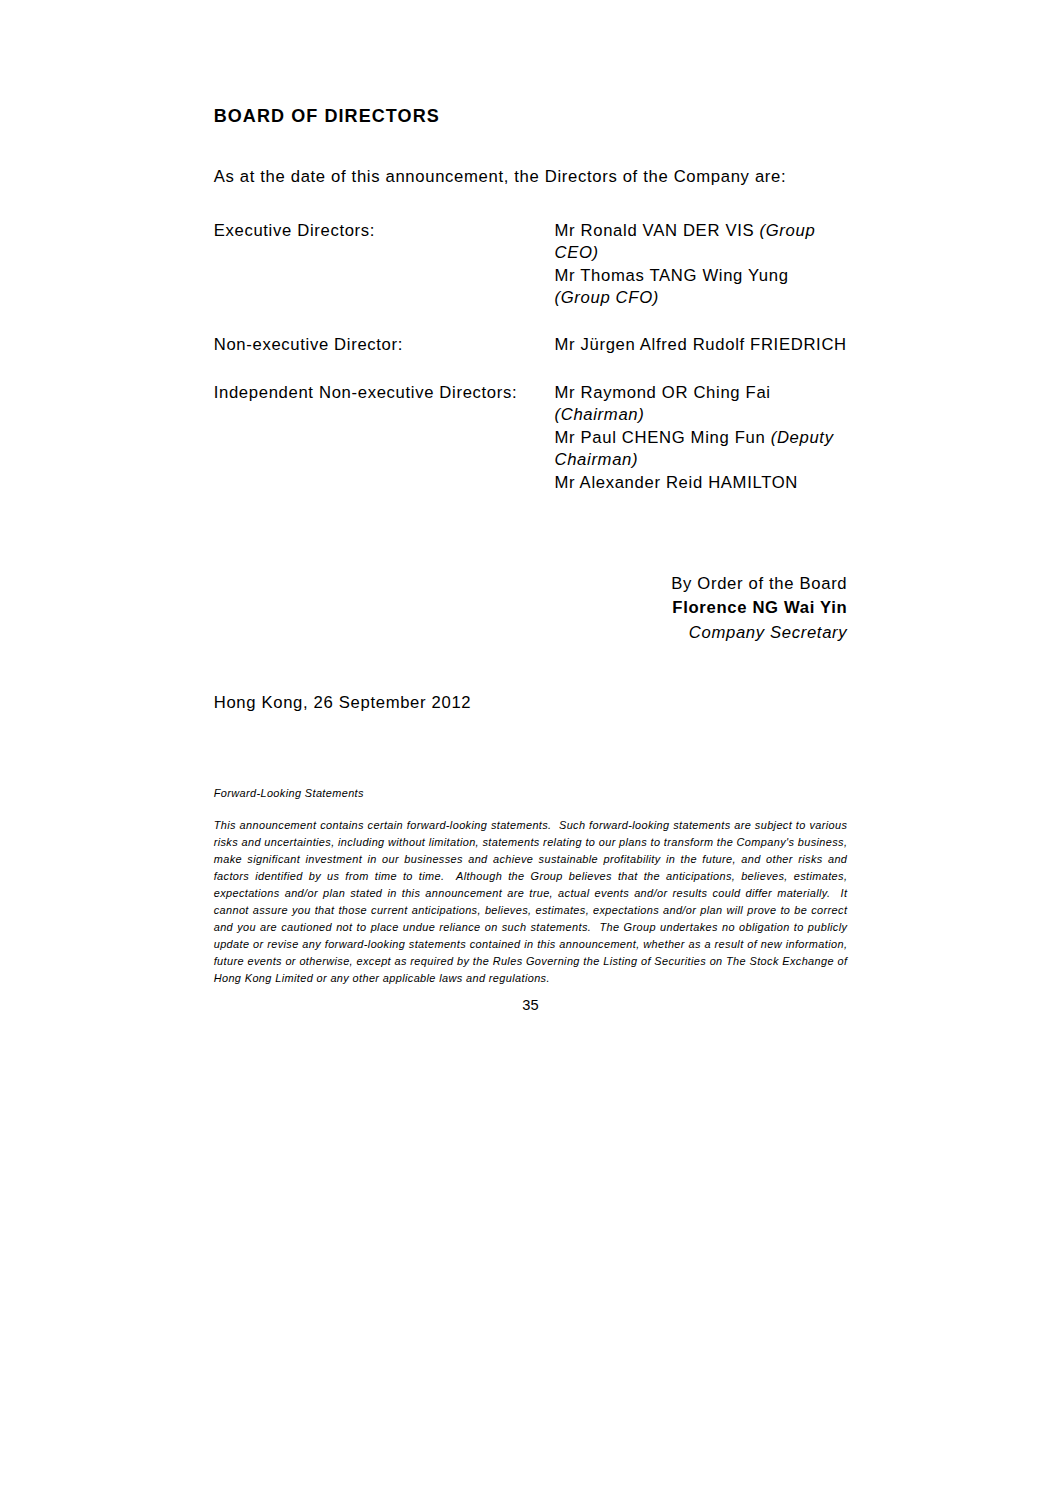BOARD OF DIRECTORS
As at the date of this announcement, the Directors of the Company are:
| Executive Directors: | Mr Ronald VAN DER VIS (Group CEO) Mr Thomas TANG Wing Yung (Group CFO) |
| Non-executive Director: | Mr Jürgen Alfred Rudolf FRIEDRICH |
| Independent Non-executive Directors: | Mr Raymond OR Ching Fai (Chairman) Mr Paul CHENG Ming Fun (Deputy Chairman) Mr Alexander Reid HAMILTON |
By Order of the Board
Florence NG Wai Yin
Company Secretary
Hong Kong, 26 September 2012
Forward-Looking Statements
This announcement contains certain forward-looking statements. Such forward-looking statements are subject to various risks and uncertainties, including without limitation, statements relating to our plans to transform the Company's business, make significant investment in our businesses and achieve sustainable profitability in the future, and other risks and factors identified by us from time to time. Although the Group believes that the anticipations, believes, estimates, expectations and/or plan stated in this announcement are true, actual events and/or results could differ materially. It cannot assure you that those current anticipations, believes, estimates, expectations and/or plan will prove to be correct and you are cautioned not to place undue reliance on such statements. The Group undertakes no obligation to publicly update or revise any forward-looking statements contained in this announcement, whether as a result of new information, future events or otherwise, except as required by the Rules Governing the Listing of Securities on The Stock Exchange of Hong Kong Limited or any other applicable laws and regulations.
35